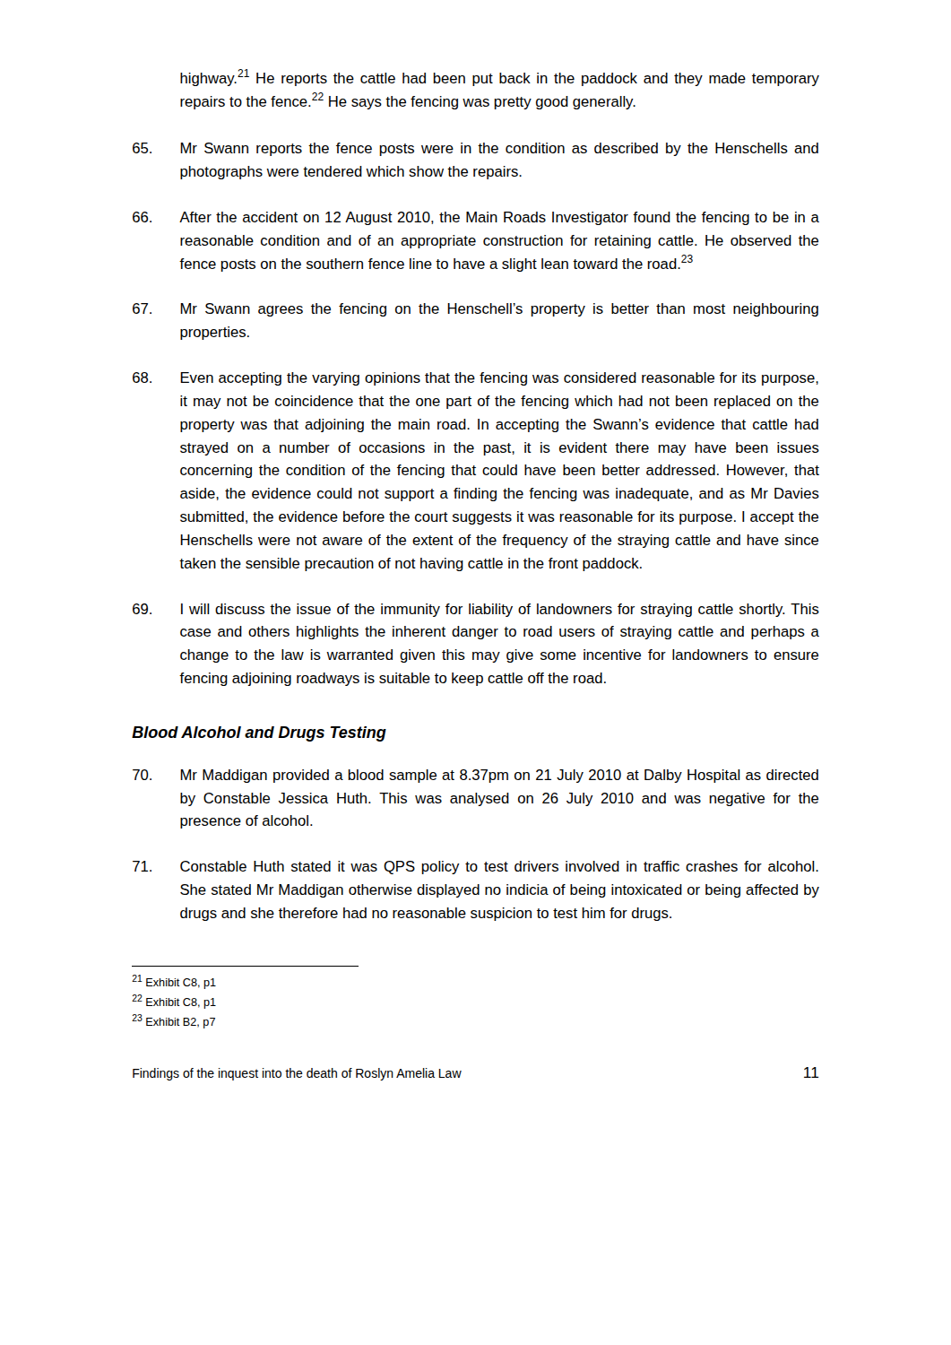highway.21 He reports the cattle had been put back in the paddock and they made temporary repairs to the fence.22 He says the fencing was pretty good generally.
65. Mr Swann reports the fence posts were in the condition as described by the Henschells and photographs were tendered which show the repairs.
66. After the accident on 12 August 2010, the Main Roads Investigator found the fencing to be in a reasonable condition and of an appropriate construction for retaining cattle. He observed the fence posts on the southern fence line to have a slight lean toward the road.23
67. Mr Swann agrees the fencing on the Henschell’s property is better than most neighbouring properties.
68. Even accepting the varying opinions that the fencing was considered reasonable for its purpose, it may not be coincidence that the one part of the fencing which had not been replaced on the property was that adjoining the main road. In accepting the Swann’s evidence that cattle had strayed on a number of occasions in the past, it is evident there may have been issues concerning the condition of the fencing that could have been better addressed. However, that aside, the evidence could not support a finding the fencing was inadequate, and as Mr Davies submitted, the evidence before the court suggests it was reasonable for its purpose. I accept the Henschells were not aware of the extent of the frequency of the straying cattle and have since taken the sensible precaution of not having cattle in the front paddock.
69. I will discuss the issue of the immunity for liability of landowners for straying cattle shortly. This case and others highlights the inherent danger to road users of straying cattle and perhaps a change to the law is warranted given this may give some incentive for landowners to ensure fencing adjoining roadways is suitable to keep cattle off the road.
Blood Alcohol and Drugs Testing
70. Mr Maddigan provided a blood sample at 8.37pm on 21 July 2010 at Dalby Hospital as directed by Constable Jessica Huth. This was analysed on 26 July 2010 and was negative for the presence of alcohol.
71. Constable Huth stated it was QPS policy to test drivers involved in traffic crashes for alcohol. She stated Mr Maddigan otherwise displayed no indicia of being intoxicated or being affected by drugs and she therefore had no reasonable suspicion to test him for drugs.
21 Exhibit C8, p1
22 Exhibit C8, p1
23 Exhibit B2, p7
Findings of the inquest into the death of Roslyn Amelia Law 11